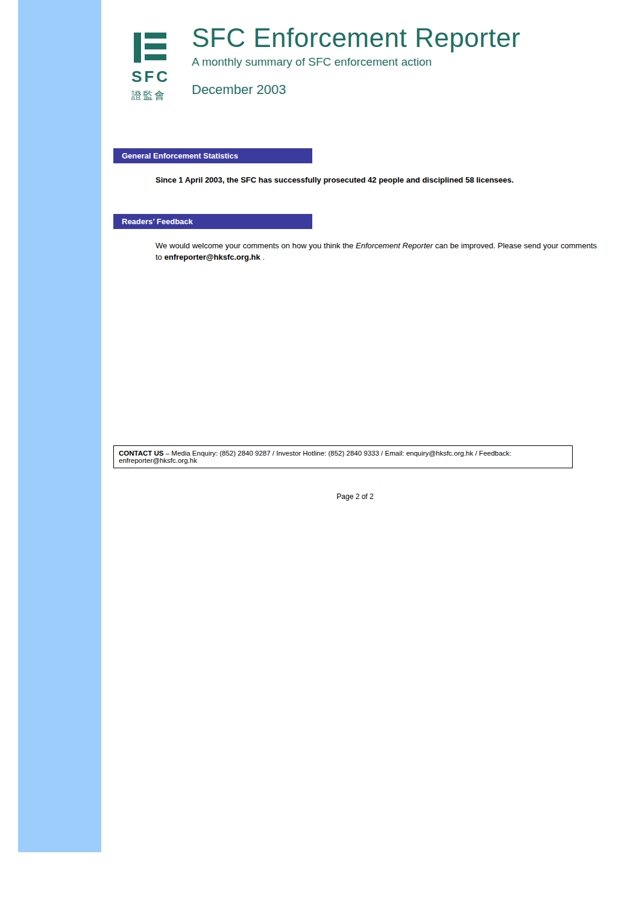SFC
證監會
SFC Enforcement Reporter
A monthly summary of SFC enforcement action
December 2003
General Enforcement Statistics
Since 1 April 2003, the SFC has successfully prosecuted 42 people and disciplined 58 licensees.
Readers’ Feedback
We would welcome your comments on how you think the Enforcement Reporter can be improved. Please send your comments to enfreporter@hksfc.org.hk .
CONTACT US – Media Enquiry: (852) 2840 9287 / Investor Hotline: (852) 2840 9333 / Email: enquiry@hksfc.org.hk / Feedback: enfreporter@hksfc.org.hk
Page 2 of 2